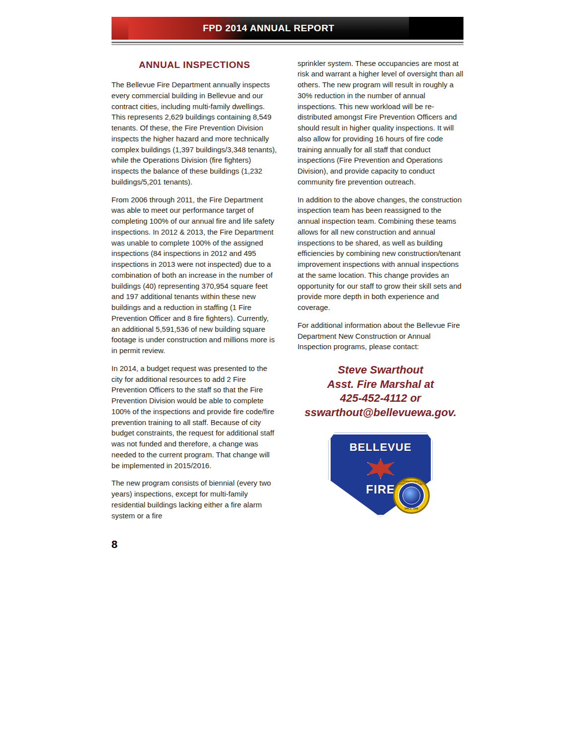FPD 2014 Annual Report
Annual Inspections
The Bellevue Fire Department annually inspects every commercial building in Bellevue and our contract cities, including multi-family dwellings. This represents 2,629 buildings containing 8,549 tenants. Of these, the Fire Prevention Division inspects the higher hazard and more technically complex buildings (1,397 buildings/3,348 tenants), while the Operations Division (fire fighters) inspects the balance of these buildings (1,232 buildings/5,201 tenants).
From 2006 through 2011, the Fire Department was able to meet our performance target of completing 100% of our annual fire and life safety inspections. In 2012 & 2013, the Fire Department was unable to complete 100% of the assigned inspections (84 inspections in 2012 and 495 inspections in 2013 were not inspected) due to a combination of both an increase in the number of buildings (40) representing 370,954 square feet and 197 additional tenants within these new buildings and a reduction in staffing (1 Fire Prevention Officer and 8 fire fighters). Currently, an additional 5,591,536 of new building square footage is under construction and millions more is in permit review.
In 2014, a budget request was presented to the city for additional resources to add 2 Fire Prevention Officers to the staff so that the Fire Prevention Division would be able to complete 100% of the inspections and provide fire code/fire prevention training to all staff. Because of city budget constraints, the request for additional staff was not funded and therefore, a change was needed to the current program. That change will be implemented in 2015/2016.
The new program consists of biennial (every two years) inspections, except for multi-family residential buildings lacking either a fire alarm system or a fire
sprinkler system. These occupancies are most at risk and warrant a higher level of oversight than all others. The new program will result in roughly a 30% reduction in the number of annual inspections. This new workload will be re-distributed amongst Fire Prevention Officers and should result in higher quality inspections. It will also allow for providing 16 hours of fire code training annually for all staff that conduct inspections (Fire Prevention and Operations Division), and provide capacity to conduct community fire prevention outreach.
In addition to the above changes, the construction inspection team has been reassigned to the annual inspection team. Combining these teams allows for all new construction and annual inspections to be shared, as well as building efficiencies by combining new construction/tenant improvement inspections with annual inspections at the same location. This change provides an opportunity for our staff to grow their skill sets and provide more depth in both experience and coverage.
For additional information about the Bellevue Fire Department New Construction or Annual Inspection programs, please contact:
Steve Swarthout
Asst. Fire Marshal at
425-452-4112 or
sswarthout@bellevuewa.gov.
BELLEVUE
FIRE
INTERNATIONALLY ACCREDITED AGENCY
SINCE 1998
8